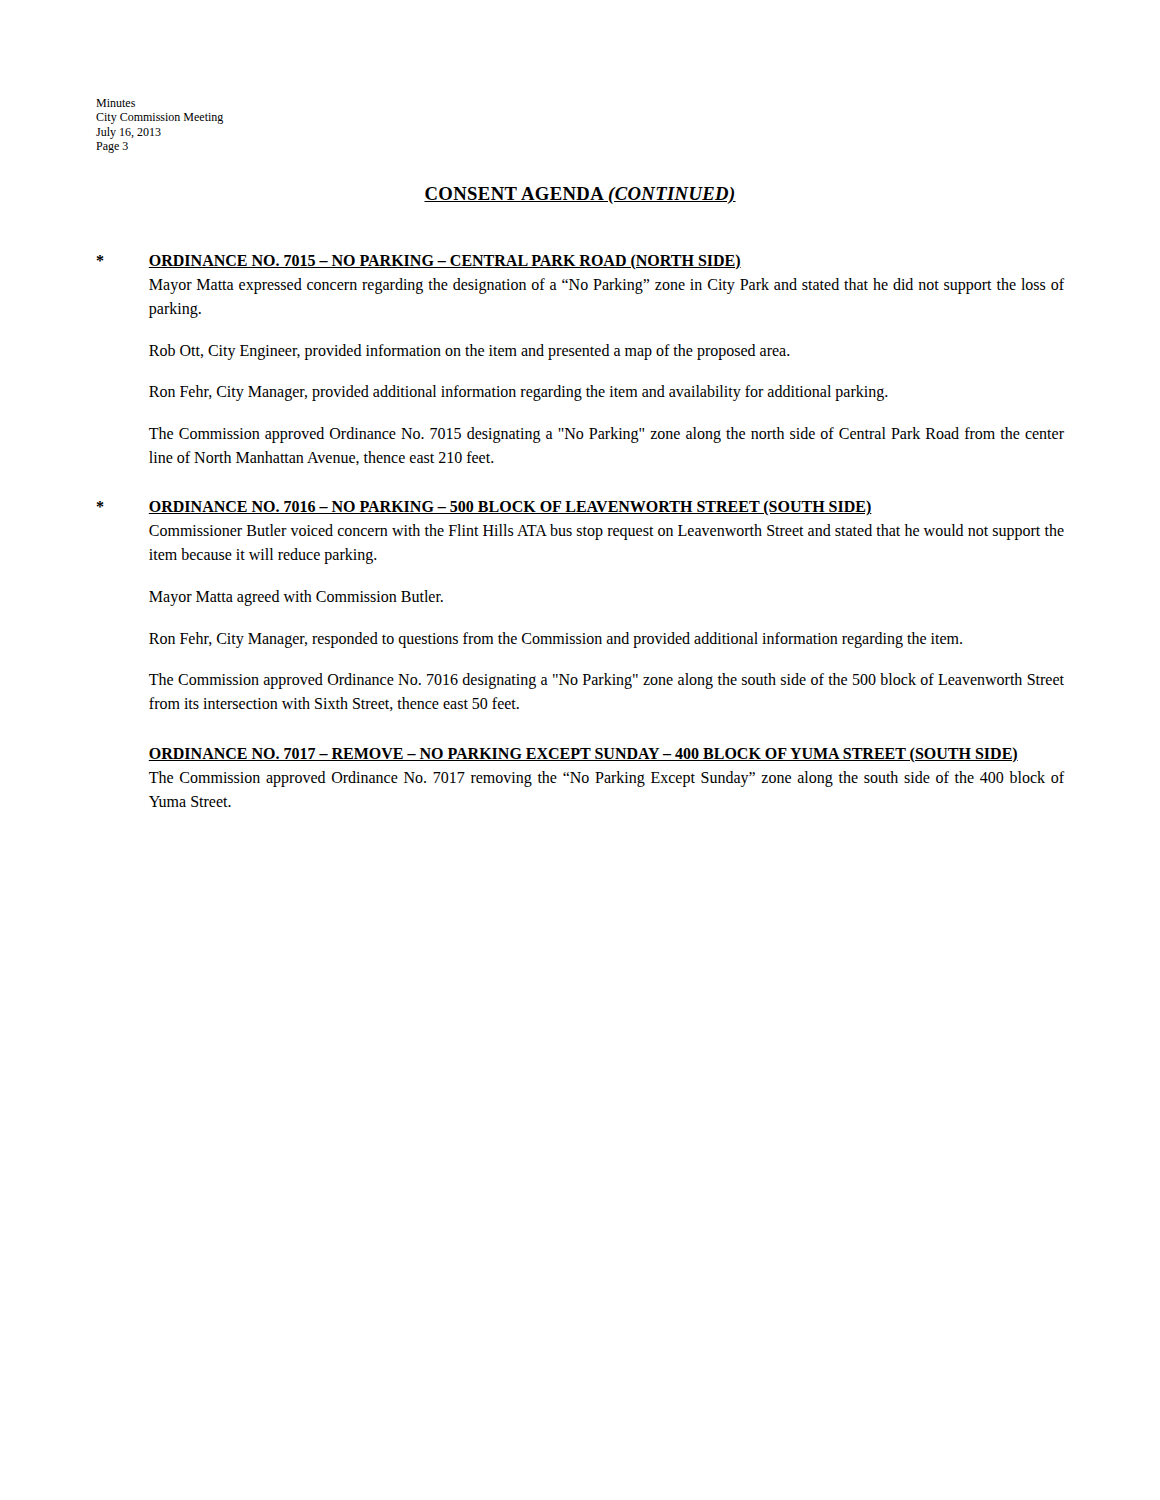Minutes
City Commission Meeting
July 16, 2013
Page 3
CONSENT AGENDA (CONTINUED)
| * | ORDINANCE NO. 7015 – NO PARKING – CENTRAL PARK ROAD (NORTH SIDE) |
Mayor Matta expressed concern regarding the designation of a “No Parking” zone in City Park and stated that he did not support the loss of parking.
Rob Ott, City Engineer, provided information on the item and presented a map of the proposed area.
Ron Fehr, City Manager, provided additional information regarding the item and availability for additional parking.
The Commission approved Ordinance No. 7015 designating a "No Parking" zone along the north side of Central Park Road from the center line of North Manhattan Avenue, thence east 210 feet.
| * | ORDINANCE NO. 7016 – NO PARKING – 500 BLOCK OF LEAVENWORTH STREET (SOUTH SIDE) |
Commissioner Butler voiced concern with the Flint Hills ATA bus stop request on Leavenworth Street and stated that he would not support the item because it will reduce parking.
Mayor Matta agreed with Commission Butler.
Ron Fehr, City Manager, responded to questions from the Commission and provided additional information regarding the item.
The Commission approved Ordinance No. 7016 designating a "No Parking" zone along the south side of the 500 block of Leavenworth Street from its intersection with Sixth Street, thence east 50 feet.
ORDINANCE NO. 7017 – REMOVE – NO PARKING EXCEPT SUNDAY – 400 BLOCK OF YUMA STREET (SOUTH SIDE)
The Commission approved Ordinance No. 7017 removing the “No Parking Except Sunday” zone along the south side of the 400 block of Yuma Street.